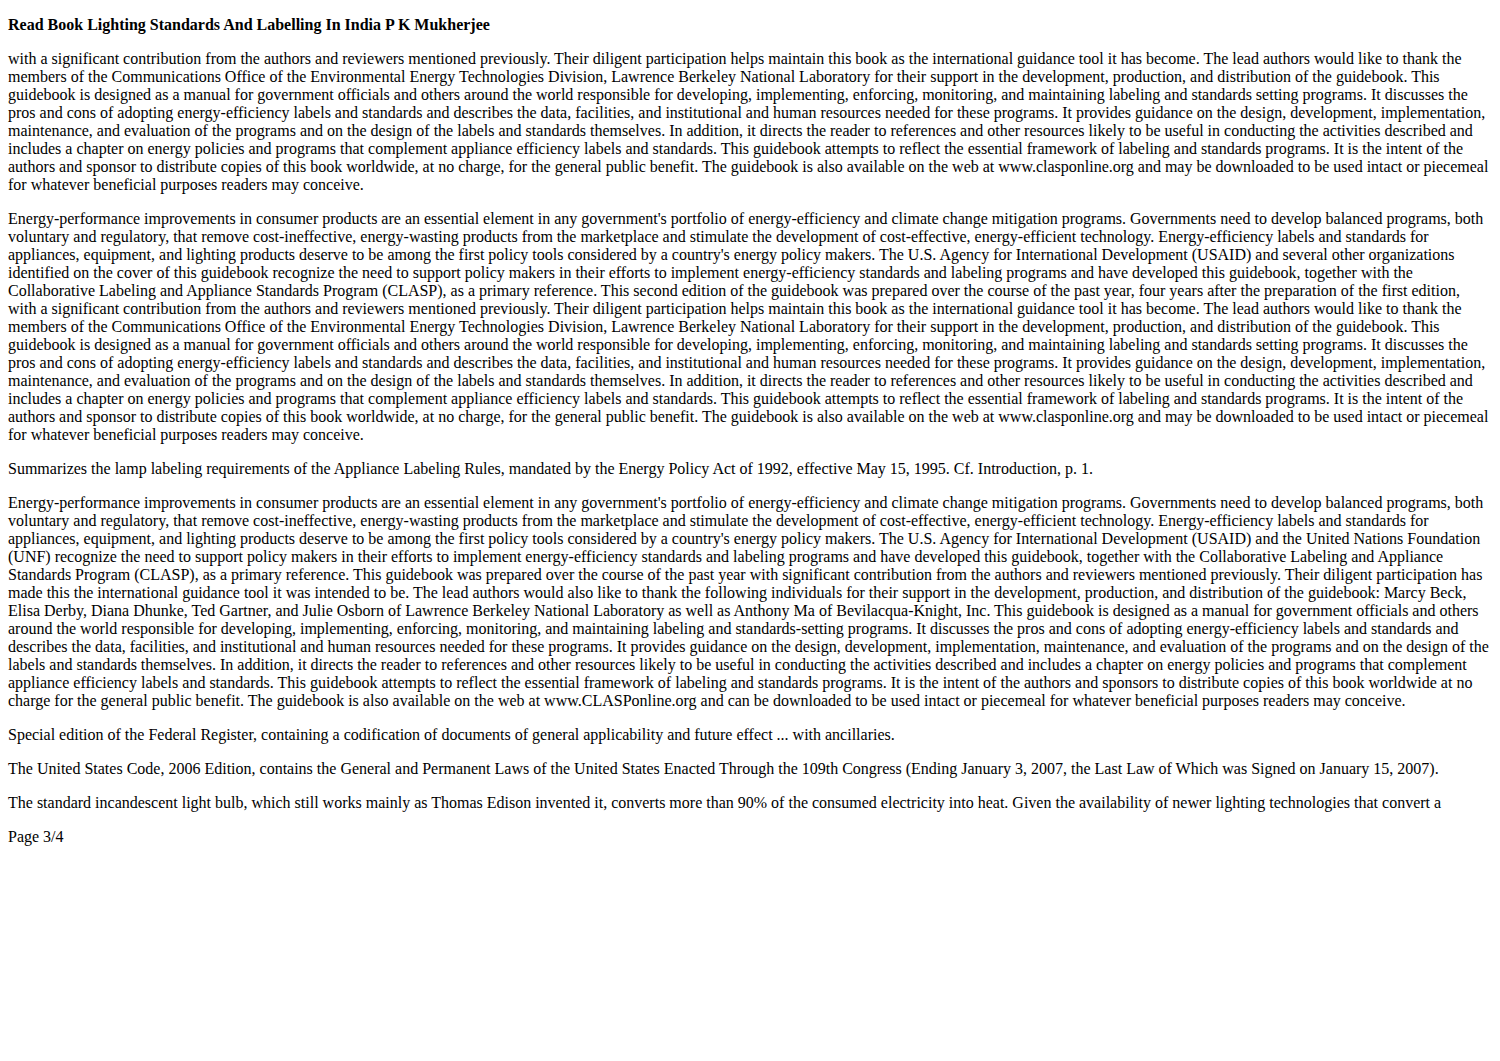Read Book Lighting Standards And Labelling In India P K Mukherjee
with a significant contribution from the authors and reviewers mentioned previously. Their diligent participation helps maintain this book as the international guidance tool it has become. The lead authors would like to thank the members of the Communications Office of the Environmental Energy Technologies Division, Lawrence Berkeley National Laboratory for their support in the development, production, and distribution of the guidebook. This guidebook is designed as a manual for government officials and others around the world responsible for developing, implementing, enforcing, monitoring, and maintaining labeling and standards setting programs. It discusses the pros and cons of adopting energy-efficiency labels and standards and describes the data, facilities, and institutional and human resources needed for these programs. It provides guidance on the design, development, implementation, maintenance, and evaluation of the programs and on the design of the labels and standards themselves. In addition, it directs the reader to references and other resources likely to be useful in conducting the activities described and includes a chapter on energy policies and programs that complement appliance efficiency labels and standards. This guidebook attempts to reflect the essential framework of labeling and standards programs. It is the intent of the authors and sponsor to distribute copies of this book worldwide, at no charge, for the general public benefit. The guidebook is also available on the web at www.clasponline.org and may be downloaded to be used intact or piecemeal for whatever beneficial purposes readers may conceive.
Energy-performance improvements in consumer products are an essential element in any government's portfolio of energy-efficiency and climate change mitigation programs. Governments need to develop balanced programs, both voluntary and regulatory, that remove cost-ineffective, energy-wasting products from the marketplace and stimulate the development of cost-effective, energy-efficient technology. Energy-efficiency labels and standards for appliances, equipment, and lighting products deserve to be among the first policy tools considered by a country's energy policy makers. The U.S. Agency for International Development (USAID) and several other organizations identified on the cover of this guidebook recognize the need to support policy makers in their efforts to implement energy-efficiency standards and labeling programs and have developed this guidebook, together with the Collaborative Labeling and Appliance Standards Program (CLASP), as a primary reference. This second edition of the guidebook was prepared over the course of the past year, four years after the preparation of the first edition, with a significant contribution from the authors and reviewers mentioned previously. Their diligent participation helps maintain this book as the international guidance tool it has become. The lead authors would like to thank the members of the Communications Office of the Environmental Energy Technologies Division, Lawrence Berkeley National Laboratory for their support in the development, production, and distribution of the guidebook. This guidebook is designed as a manual for government officials and others around the world responsible for developing, implementing, enforcing, monitoring, and maintaining labeling and standards setting programs. It discusses the pros and cons of adopting energy-efficiency labels and standards and describes the data, facilities, and institutional and human resources needed for these programs. It provides guidance on the design, development, implementation, maintenance, and evaluation of the programs and on the design of the labels and standards themselves. In addition, it directs the reader to references and other resources likely to be useful in conducting the activities described and includes a chapter on energy policies and programs that complement appliance efficiency labels and standards. This guidebook attempts to reflect the essential framework of labeling and standards programs. It is the intent of the authors and sponsor to distribute copies of this book worldwide, at no charge, for the general public benefit. The guidebook is also available on the web at www.clasponline.org and may be downloaded to be used intact or piecemeal for whatever beneficial purposes readers may conceive.
Summarizes the lamp labeling requirements of the Appliance Labeling Rules, mandated by the Energy Policy Act of 1992, effective May 15, 1995. Cf. Introduction, p. 1.
Energy-performance improvements in consumer products are an essential element in any government's portfolio of energy-efficiency and climate change mitigation programs. Governments need to develop balanced programs, both voluntary and regulatory, that remove cost-ineffective, energy-wasting products from the marketplace and stimulate the development of cost-effective, energy-efficient technology. Energy-efficiency labels and standards for appliances, equipment, and lighting products deserve to be among the first policy tools considered by a country's energy policy makers. The U.S. Agency for International Development (USAID) and the United Nations Foundation (UNF) recognize the need to support policy makers in their efforts to implement energy-efficiency standards and labeling programs and have developed this guidebook, together with the Collaborative Labeling and Appliance Standards Program (CLASP), as a primary reference. This guidebook was prepared over the course of the past year with significant contribution from the authors and reviewers mentioned previously. Their diligent participation has made this the international guidance tool it was intended to be. The lead authors would also like to thank the following individuals for their support in the development, production, and distribution of the guidebook: Marcy Beck, Elisa Derby, Diana Dhunke, Ted Gartner, and Julie Osborn of Lawrence Berkeley National Laboratory as well as Anthony Ma of Bevilacqua-Knight, Inc. This guidebook is designed as a manual for government officials and others around the world responsible for developing, implementing, enforcing, monitoring, and maintaining labeling and standards-setting programs. It discusses the pros and cons of adopting energy-efficiency labels and standards and describes the data, facilities, and institutional and human resources needed for these programs. It provides guidance on the design, development, implementation, maintenance, and evaluation of the programs and on the design of the labels and standards themselves. In addition, it directs the reader to references and other resources likely to be useful in conducting the activities described and includes a chapter on energy policies and programs that complement appliance efficiency labels and standards. This guidebook attempts to reflect the essential framework of labeling and standards programs. It is the intent of the authors and sponsors to distribute copies of this book worldwide at no charge for the general public benefit. The guidebook is also available on the web at www.CLASPonline.org and can be downloaded to be used intact or piecemeal for whatever beneficial purposes readers may conceive.
Special edition of the Federal Register, containing a codification of documents of general applicability and future effect ... with ancillaries.
The United States Code, 2006 Edition, contains the General and Permanent Laws of the United States Enacted Through the 109th Congress (Ending January 3, 2007, the Last Law of Which was Signed on January 15, 2007).
The standard incandescent light bulb, which still works mainly as Thomas Edison invented it, converts more than 90% of the consumed electricity into heat. Given the availability of newer lighting technologies that convert a
Page 3/4